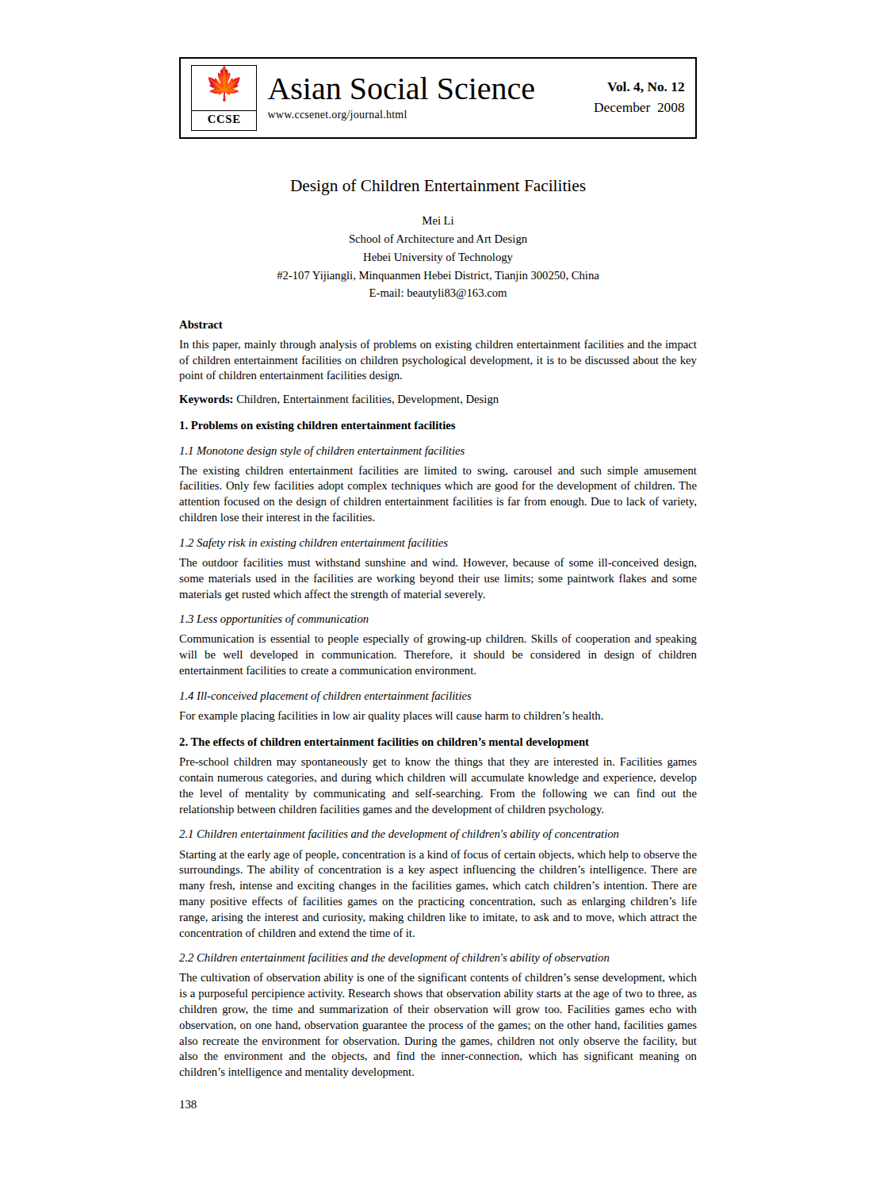🍁 CCSE
Asian Social Science
www.ccsenet.org/journal.html
Vol. 4, No. 12
December 2008
Design of Children Entertainment Facilities
Mei Li
School of Architecture and Art Design
Hebei University of Technology
#2-107 Yijiangli, Minquanmen Hebei District, Tianjin 300250, China
E-mail: beautyli83@163.com
Abstract
In this paper, mainly through analysis of problems on existing children entertainment facilities and the impact of children entertainment facilities on children psychological development, it is to be discussed about the key point of children entertainment facilities design.
Keywords: Children, Entertainment facilities, Development, Design
1. Problems on existing children entertainment facilities
1.1 Monotone design style of children entertainment facilities
The existing children entertainment facilities are limited to swing, carousel and such simple amusement facilities. Only few facilities adopt complex techniques which are good for the development of children. The attention focused on the design of children entertainment facilities is far from enough. Due to lack of variety, children lose their interest in the facilities.
1.2 Safety risk in existing children entertainment facilities
The outdoor facilities must withstand sunshine and wind. However, because of some ill-conceived design, some materials used in the facilities are working beyond their use limits; some paintwork flakes and some materials get rusted which affect the strength of material severely.
1.3 Less opportunities of communication
Communication is essential to people especially of growing-up children. Skills of cooperation and speaking will be well developed in communication. Therefore, it should be considered in design of children entertainment facilities to create a communication environment.
1.4 Ill-conceived placement of children entertainment facilities
For example placing facilities in low air quality places will cause harm to children’s health.
2. The effects of children entertainment facilities on children’s mental development
Pre-school children may spontaneously get to know the things that they are interested in. Facilities games contain numerous categories, and during which children will accumulate knowledge and experience, develop the level of mentality by communicating and self-searching. From the following we can find out the relationship between children facilities games and the development of children psychology.
2.1 Children entertainment facilities and the development of children's ability of concentration
Starting at the early age of people, concentration is a kind of focus of certain objects, which help to observe the surroundings. The ability of concentration is a key aspect influencing the children’s intelligence. There are many fresh, intense and exciting changes in the facilities games, which catch children’s intention. There are many positive effects of facilities games on the practicing concentration, such as enlarging children’s life range, arising the interest and curiosity, making children like to imitate, to ask and to move, which attract the concentration of children and extend the time of it.
2.2 Children entertainment facilities and the development of children's ability of observation
The cultivation of observation ability is one of the significant contents of children’s sense development, which is a purposeful percipience activity. Research shows that observation ability starts at the age of two to three, as children grow, the time and summarization of their observation will grow too. Facilities games echo with observation, on one hand, observation guarantee the process of the games; on the other hand, facilities games also recreate the environment for observation. During the games, children not only observe the facility, but also the environment and the objects, and find the inner-connection, which has significant meaning on children’s intelligence and mentality development.
138